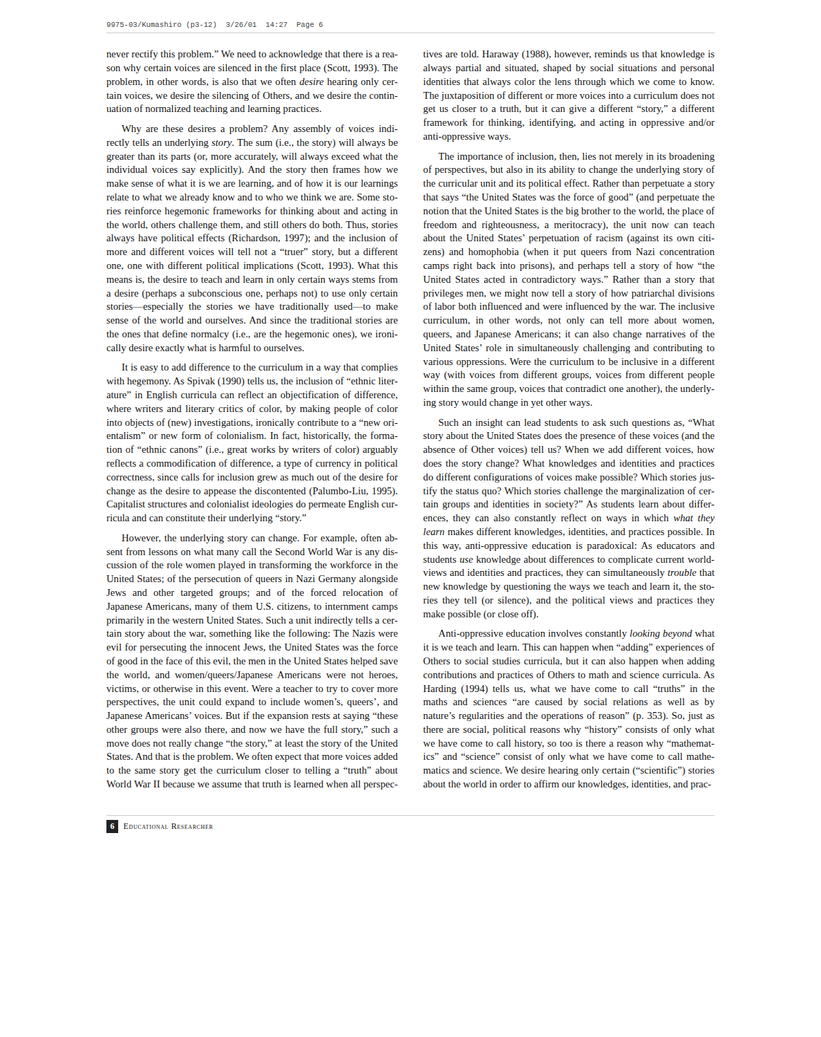9975-03/Kumashiro (p3-12) 3/26/01 14:27 Page 6
never rectify this problem.” We need to acknowledge that there is a reason why certain voices are silenced in the first place (Scott, 1993). The problem, in other words, is also that we often desire hearing only certain voices, we desire the silencing of Others, and we desire the continuation of normalized teaching and learning practices.
Why are these desires a problem? Any assembly of voices indirectly tells an underlying story. The sum (i.e., the story) will always be greater than its parts (or, more accurately, will always exceed what the individual voices say explicitly). And the story then frames how we make sense of what it is we are learning, and of how it is our learnings relate to what we already know and to who we think we are. Some stories reinforce hegemonic frameworks for thinking about and acting in the world, others challenge them, and still others do both. Thus, stories always have political effects (Richardson, 1997); and the inclusion of more and different voices will tell not a “truer” story, but a different one, one with different political implications (Scott, 1993). What this means is, the desire to teach and learn in only certain ways stems from a desire (perhaps a subconscious one, perhaps not) to use only certain stories—especially the stories we have traditionally used—to make sense of the world and ourselves. And since the traditional stories are the ones that define normalcy (i.e., are the hegemonic ones), we ironically desire exactly what is harmful to ourselves.
It is easy to add difference to the curriculum in a way that complies with hegemony. As Spivak (1990) tells us, the inclusion of “ethnic literature” in English curricula can reflect an objectification of difference, where writers and literary critics of color, by making people of color into objects of (new) investigations, ironically contribute to a “new orientalism” or new form of colonialism. In fact, historically, the formation of “ethnic canons” (i.e., great works by writers of color) arguably reflects a commodification of difference, a type of currency in political correctness, since calls for inclusion grew as much out of the desire for change as the desire to appease the discontented (Palumbo-Liu, 1995). Capitalist structures and colonialist ideologies do permeate English curricula and can constitute their underlying “story.”
However, the underlying story can change. For example, often absent from lessons on what many call the Second World War is any discussion of the role women played in transforming the workforce in the United States; of the persecution of queers in Nazi Germany alongside Jews and other targeted groups; and of the forced relocation of Japanese Americans, many of them U.S. citizens, to internment camps primarily in the western United States. Such a unit indirectly tells a certain story about the war, something like the following: The Nazis were evil for persecuting the innocent Jews, the United States was the force of good in the face of this evil, the men in the United States helped save the world, and women/queers/Japanese Americans were not heroes, victims, or otherwise in this event. Were a teacher to try to cover more perspectives, the unit could expand to include women’s, queers’, and Japanese Americans’ voices. But if the expansion rests at saying “these other groups were also there, and now we have the full story,” such a move does not really change “the story,” at least the story of the United States. And that is the problem. We often expect that more voices added to the same story get the curriculum closer to telling a “truth” about World War II because we assume that truth is learned when all perspectives are told. Haraway (1988), however, reminds us that knowledge is always partial and situated, shaped by social situations and personal identities that always color the lens through which we come to know. The juxtaposition of different or more voices into a curriculum does not get us closer to a truth, but it can give a different “story,” a different framework for thinking, identifying, and acting in oppressive and/or anti-oppressive ways.
The importance of inclusion, then, lies not merely in its broadening of perspectives, but also in its ability to change the underlying story of the curricular unit and its political effect. Rather than perpetuate a story that says “the United States was the force of good” (and perpetuate the notion that the United States is the big brother to the world, the place of freedom and righteousness, a meritocracy), the unit now can teach about the United States’ perpetuation of racism (against its own citizens) and homophobia (when it put queers from Nazi concentration camps right back into prisons), and perhaps tell a story of how “the United States acted in contradictory ways.” Rather than a story that privileges men, we might now tell a story of how patriarchal divisions of labor both influenced and were influenced by the war. The inclusive curriculum, in other words, not only can tell more about women, queers, and Japanese Americans; it can also change narratives of the United States’ role in simultaneously challenging and contributing to various oppressions. Were the curriculum to be inclusive in a different way (with voices from different groups, voices from different people within the same group, voices that contradict one another), the underlying story would change in yet other ways.
Such an insight can lead students to ask such questions as, “What story about the United States does the presence of these voices (and the absence of Other voices) tell us? When we add different voices, how does the story change? What knowledges and identities and practices do different configurations of voices make possible? Which stories justify the status quo? Which stories challenge the marginalization of certain groups and identities in society?” As students learn about differences, they can also constantly reflect on ways in which what they learn makes different knowledges, identities, and practices possible. In this way, anti-oppressive education is paradoxical: As educators and students use knowledge about differences to complicate current worldviews and identities and practices, they can simultaneously trouble that new knowledge by questioning the ways we teach and learn it, the stories they tell (or silence), and the political views and practices they make possible (or close off).
Anti-oppressive education involves constantly looking beyond what it is we teach and learn. This can happen when “adding” experiences of Others to social studies curricula, but it can also happen when adding contributions and practices of Others to math and science curricula. As Harding (1994) tells us, what we have come to call “truths” in the maths and sciences “are caused by social relations as well as by nature’s regularities and the operations of reason” (p. 353). So, just as there are social, political reasons why “history” consists of only what we have come to call history, so too is there a reason why “mathematics” and “science” consist of only what we have come to call mathematics and science. We desire hearing only certain (“scientific”) stories about the world in order to affirm our knowledges, identities, and prac-
6 Educational Researcher